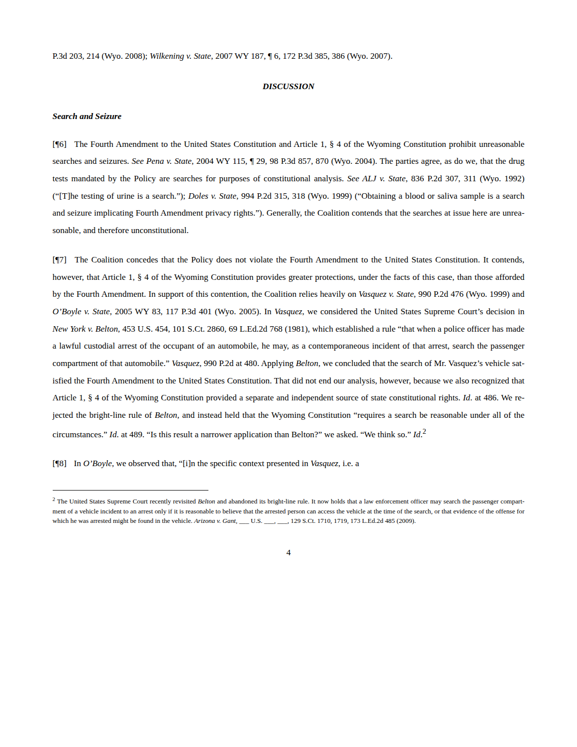P.3d 203, 214 (Wyo. 2008); Wilkening v. State, 2007 WY 187, ¶ 6, 172 P.3d 385, 386 (Wyo. 2007).
DISCUSSION
Search and Seizure
[¶6] The Fourth Amendment to the United States Constitution and Article 1, § 4 of the Wyoming Constitution prohibit unreasonable searches and seizures. See Pena v. State, 2004 WY 115, ¶ 29, 98 P.3d 857, 870 (Wyo. 2004). The parties agree, as do we, that the drug tests mandated by the Policy are searches for purposes of constitutional analysis. See ALJ v. State, 836 P.2d 307, 311 (Wyo. 1992) (“[T]he testing of urine is a search.”); Doles v. State, 994 P.2d 315, 318 (Wyo. 1999) (“Obtaining a blood or saliva sample is a search and seizure implicating Fourth Amendment privacy rights.”). Generally, the Coalition contends that the searches at issue here are unreasonable, and therefore unconstitutional.
[¶7] The Coalition concedes that the Policy does not violate the Fourth Amendment to the United States Constitution. It contends, however, that Article 1, § 4 of the Wyoming Constitution provides greater protections, under the facts of this case, than those afforded by the Fourth Amendment. In support of this contention, the Coalition relies heavily on Vasquez v. State, 990 P.2d 476 (Wyo. 1999) and O’Boyle v. State, 2005 WY 83, 117 P.3d 401 (Wyo. 2005). In Vasquez, we considered the United States Supreme Court’s decision in New York v. Belton, 453 U.S. 454, 101 S.Ct. 2860, 69 L.Ed.2d 768 (1981), which established a rule “that when a police officer has made a lawful custodial arrest of the occupant of an automobile, he may, as a contemporaneous incident of that arrest, search the passenger compartment of that automobile.” Vasquez, 990 P.2d at 480. Applying Belton, we concluded that the search of Mr. Vasquez’s vehicle satisfied the Fourth Amendment to the United States Constitution. That did not end our analysis, however, because we also recognized that Article 1, § 4 of the Wyoming Constitution provided a separate and independent source of state constitutional rights. Id. at 486. We rejected the bright-line rule of Belton, and instead held that the Wyoming Constitution “requires a search be reasonable under all of the circumstances.” Id. at 489. “Is this result a narrower application than Belton?” we asked. “We think so.” Id.2
[¶8] In O’Boyle, we observed that, “[i]n the specific context presented in Vasquez, i.e. a
2 The United States Supreme Court recently revisited Belton and abandoned its bright-line rule. It now holds that a law enforcement officer may search the passenger compartment of a vehicle incident to an arrest only if it is reasonable to believe that the arrested person can access the vehicle at the time of the search, or that evidence of the offense for which he was arrested might be found in the vehicle. Arizona v. Gant, ___ U.S. ___, ___, 129 S.Ct. 1710, 1719, 173 L.Ed.2d 485 (2009).
4